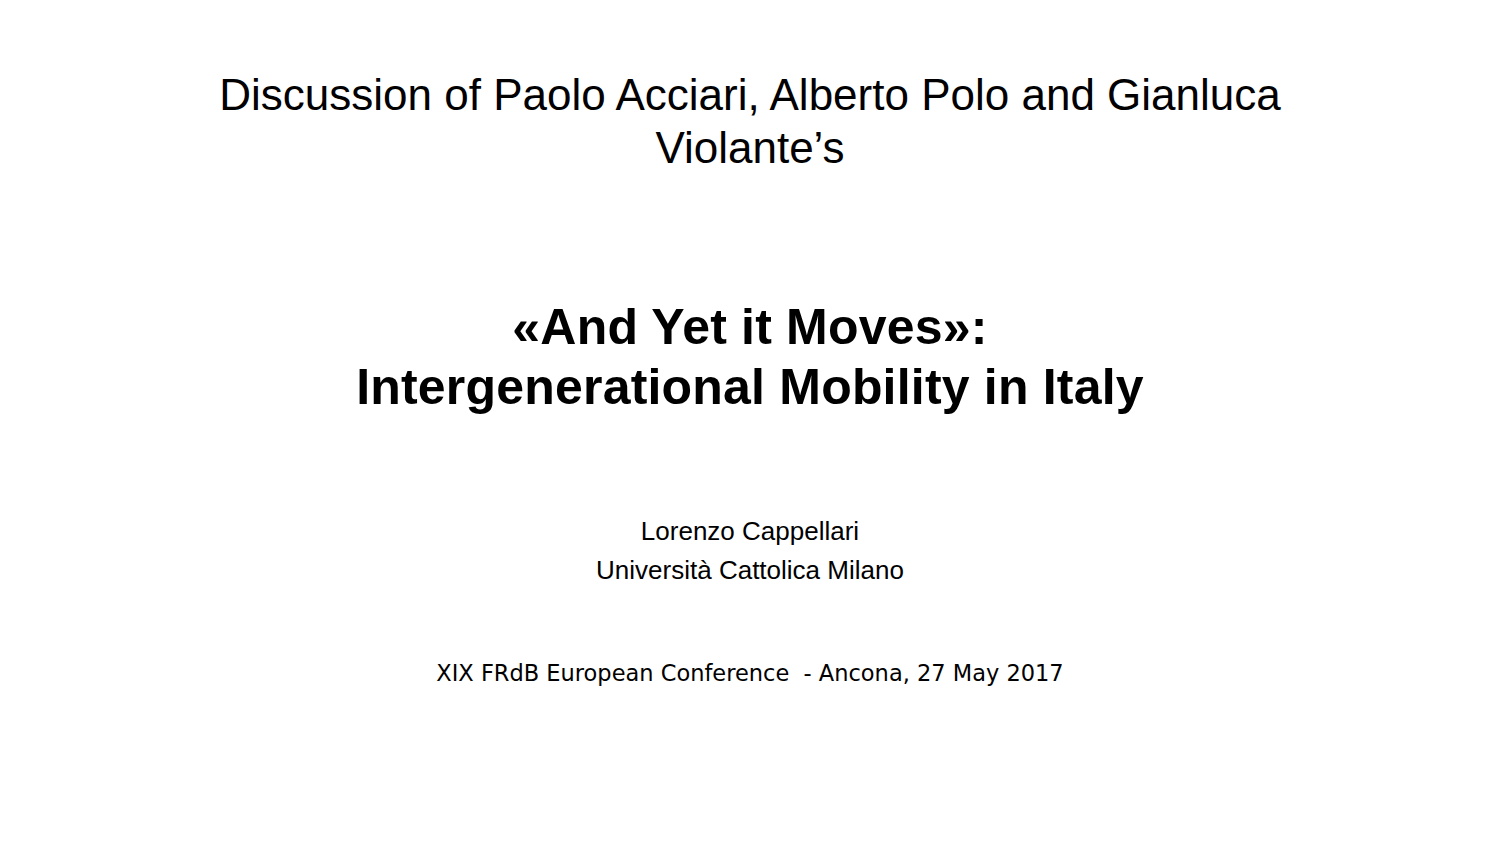Discussion of Paolo Acciari, Alberto Polo and Gianluca Violante’s
«And Yet it Moves»:
Intergenerational Mobility in Italy
Lorenzo Cappellari
Università Cattolica Milano
XIX FRdB European Conference - Ancona, 27 May 2017